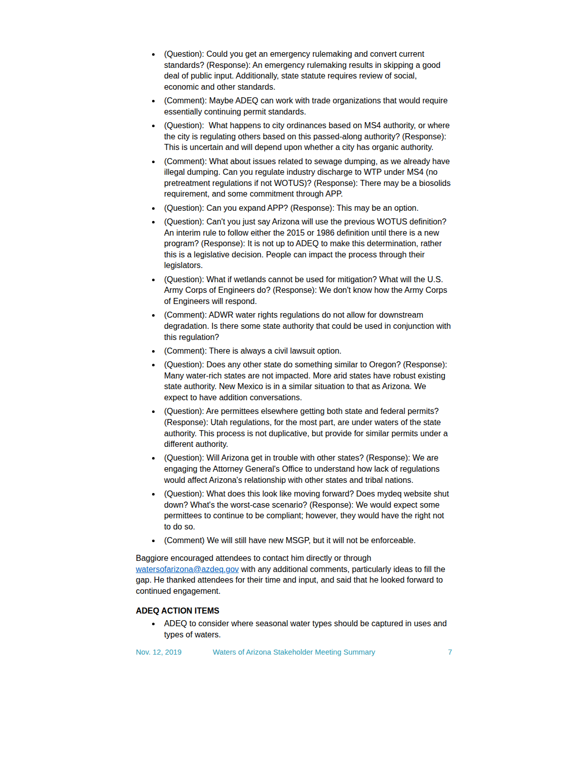(Question): Could you get an emergency rulemaking and convert current standards? (Response): An emergency rulemaking results in skipping a good deal of public input. Additionally, state statute requires review of social, economic and other standards.
(Comment): Maybe ADEQ can work with trade organizations that would require essentially continuing permit standards.
(Question): What happens to city ordinances based on MS4 authority, or where the city is regulating others based on this passed-along authority? (Response): This is uncertain and will depend upon whether a city has organic authority.
(Comment): What about issues related to sewage dumping, as we already have illegal dumping. Can you regulate industry discharge to WTP under MS4 (no pretreatment regulations if not WOTUS)? (Response): There may be a biosolids requirement, and some commitment through APP.
(Question): Can you expand APP? (Response): This may be an option.
(Question): Can't you just say Arizona will use the previous WOTUS definition? An interim rule to follow either the 2015 or 1986 definition until there is a new program? (Response): It is not up to ADEQ to make this determination, rather this is a legislative decision. People can impact the process through their legislators.
(Question): What if wetlands cannot be used for mitigation? What will the U.S. Army Corps of Engineers do? (Response): We don't know how the Army Corps of Engineers will respond.
(Comment): ADWR water rights regulations do not allow for downstream degradation. Is there some state authority that could be used in conjunction with this regulation?
(Comment): There is always a civil lawsuit option.
(Question): Does any other state do something similar to Oregon? (Response): Many water-rich states are not impacted. More arid states have robust existing state authority. New Mexico is in a similar situation to that as Arizona. We expect to have addition conversations.
(Question): Are permittees elsewhere getting both state and federal permits? (Response): Utah regulations, for the most part, are under waters of the state authority. This process is not duplicative, but provide for similar permits under a different authority.
(Question): Will Arizona get in trouble with other states? (Response): We are engaging the Attorney General's Office to understand how lack of regulations would affect Arizona's relationship with other states and tribal nations.
(Question): What does this look like moving forward? Does mydeq website shut down? What's the worst-case scenario? (Response): We would expect some permittees to continue to be compliant; however, they would have the right not to do so.
(Comment) We will still have new MSGP, but it will not be enforceable.
Baggiore encouraged attendees to contact him directly or through watersofarizona@azdeq.gov with any additional comments, particularly ideas to fill the gap. He thanked attendees for their time and input, and said that he looked forward to continued engagement.
ADEQ ACTION ITEMS
ADEQ to consider where seasonal water types should be captured in uses and types of waters.
| Nov. 12, 2019 | Waters of Arizona Stakeholder Meeting Summary | 7 |